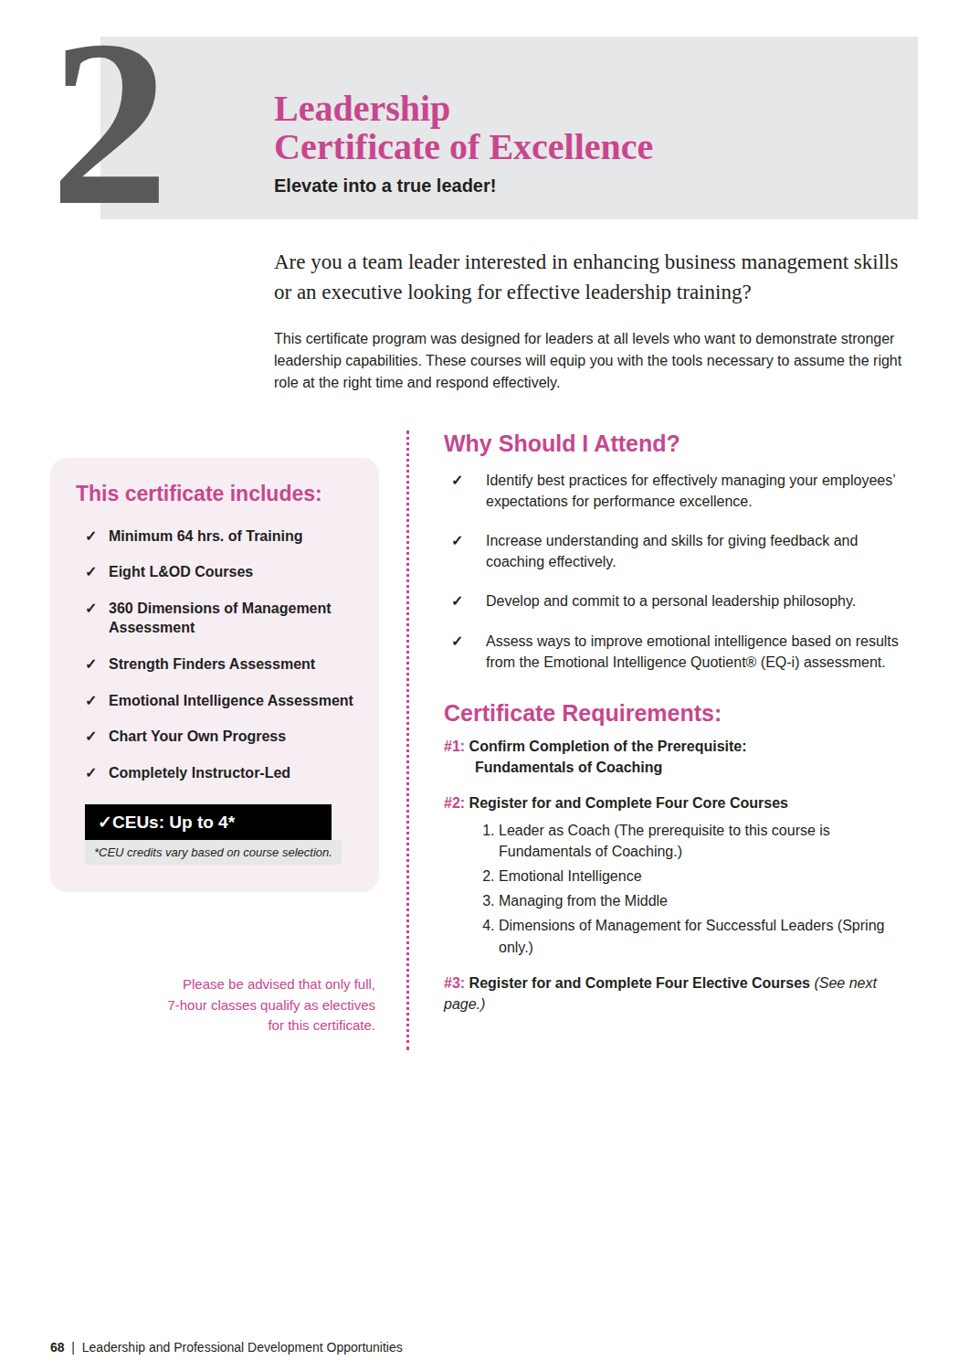2
Leadership
Certificate of Excellence
Elevate into a true leader!
Are you a team leader interested in enhancing business management skills or an executive looking for effective leadership training?
This certificate program was designed for leaders at all levels who want to demonstrate stronger leadership capabilities. These courses will equip you with the tools necessary to assume the right role at the right time and respond effectively.
This certificate includes:
Minimum 64 hrs. of Training
Eight L&OD Courses
360 Dimensions of Management Assessment
Strength Finders Assessment
Emotional Intelligence Assessment
Chart Your Own Progress
Completely Instructor-Led
✓CEUs: Up to 4*
*CEU credits vary based on course selection.
Please be advised that only full,
7-hour classes qualify as electives
for this certificate.
Why Should I Attend?
Identify best practices for effectively managing your employees’ expectations for performance excellence.
Increase understanding and skills for giving feedback and coaching effectively.
Develop and commit to a personal leadership philosophy.
Assess ways to improve emotional intelligence based on results from the Emotional Intelligence Quotient® (EQ-i) assessment.
Certificate Requirements:
#1: Confirm Completion of the Prerequisite: Fundamentals of Coaching
#2: Register for and Complete Four Core Courses
Leader as Coach (The prerequisite to this course is Fundamentals of Coaching.)
Emotional Intelligence
Managing from the Middle
Dimensions of Management for Successful Leaders (Spring only.)
#3: Register for and Complete Four Elective Courses (See next page.)
68 | Leadership and Professional Development Opportunities